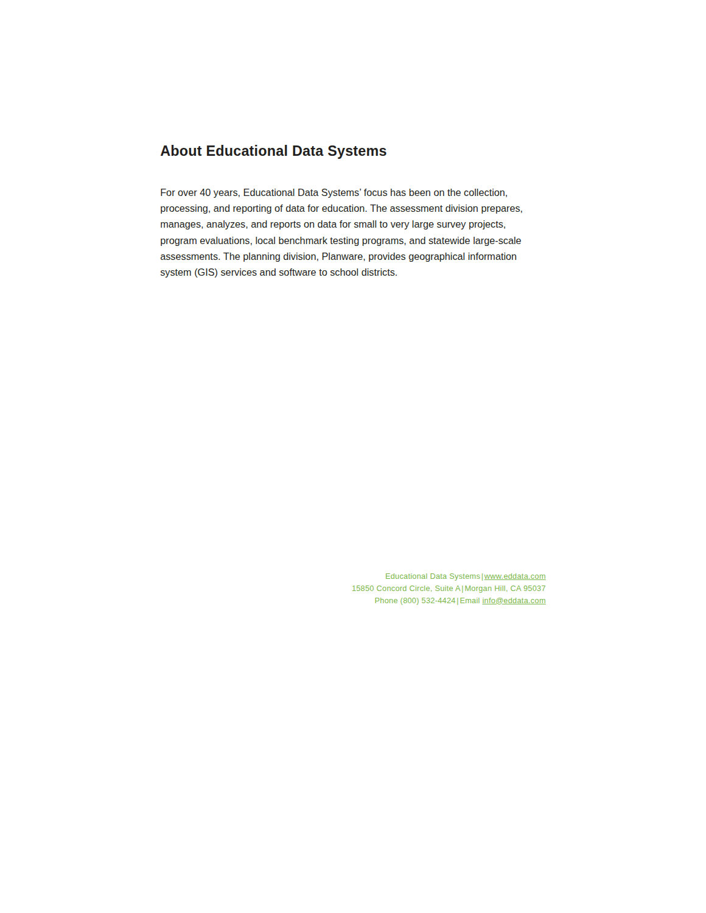About Educational Data Systems
For over 40 years, Educational Data Systems’ focus has been on the collection, processing, and reporting of data for education. The assessment division prepares, manages, analyzes, and reports on data for small to very large survey projects, program evaluations, local benchmark testing programs, and statewide large-scale assessments. The planning division, Planware, provides geographical information system (GIS) services and software to school districts.
Educational Data Systems|www.eddata.com
15850 Concord Circle, Suite A|Morgan Hill, CA 95037
Phone (800) 532-4424|Email info@eddata.com